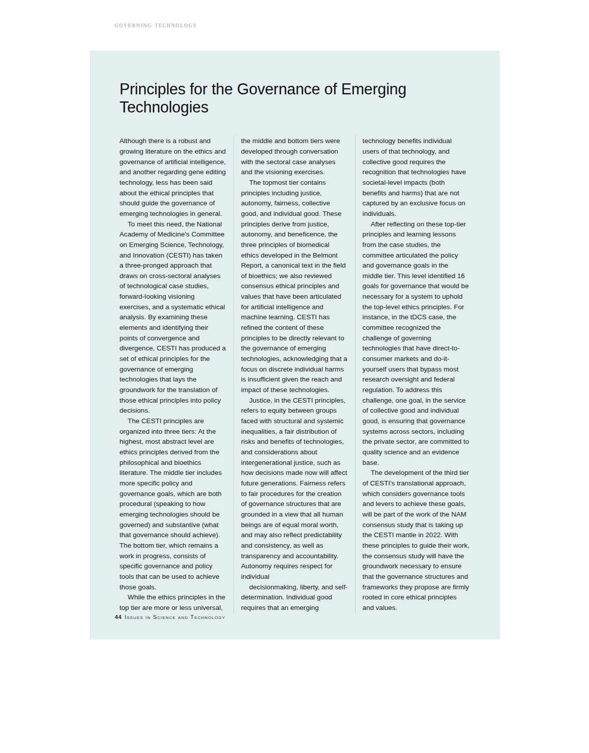governing technology
Principles for the Governance of Emerging Technologies
Although there is a robust and growing literature on the ethics and governance of artificial intelligence, and another regarding gene editing technology, less has been said about the ethical principles that should guide the governance of emerging technologies in general.
To meet this need, the National Academy of Medicine's Committee on Emerging Science, Technology, and Innovation (CESTI) has taken a three-pronged approach that draws on cross-sectoral analyses of technological case studies, forward-looking visioning exercises, and a systematic ethical analysis. By examining these elements and identifying their points of convergence and divergence, CESTI has produced a set of ethical principles for the governance of emerging technologies that lays the groundwork for the translation of those ethical principles into policy decisions.
The CESTI principles are organized into three tiers: At the highest, most abstract level are ethics principles derived from the philosophical and bioethics literature. The middle tier includes more specific policy and governance goals, which are both procedural (speaking to how emerging technologies should be governed) and substantive (what that governance should achieve). The bottom tier, which remains a work in progress, consists of specific governance and policy tools that can be used to achieve those goals.
While the ethics principles in the top tier are more or less universal, the middle and bottom tiers were developed through conversation with the sectoral case analyses and the visioning exercises.
The topmost tier contains principles including justice, autonomy, fairness, collective good, and individual good. These principles derive from justice, autonomy, and beneficence, the three principles of biomedical ethics developed in the Belmont Report, a canonical text in the field of bioethics; we also reviewed consensus ethical principles and values that have been articulated for artificial intelligence and machine learning. CESTI has refined the content of these principles to be directly relevant to the governance of emerging technologies, acknowledging that a focus on discrete individual harms is insufficient given the reach and impact of these technologies.
Justice, in the CESTI principles, refers to equity between groups faced with structural and systemic inequalities, a fair distribution of risks and benefits of technologies, and considerations about intergenerational justice, such as how decisions made now will affect future generations. Fairness refers to fair procedures for the creation of governance structures that are grounded in a view that all human beings are of equal moral worth, and may also reflect predictability and consistency, as well as transparency and accountability. Autonomy requires respect for individual
decisionmaking, liberty, and self-determination. Individual good requires that an emerging technology benefits individual users of that technology, and collective good requires the recognition that technologies have societal-level impacts (both benefits and harms) that are not captured by an exclusive focus on individuals.
After reflecting on these top-tier principles and learning lessons from the case studies, the committee articulated the policy and governance goals in the middle tier. This level identified 16 goals for governance that would be necessary for a system to uphold the top-level ethics principles. For instance, in the tDCS case, the committee recognized the challenge of governing technologies that have direct-to-consumer markets and do-it-yourself users that bypass most research oversight and federal regulation. To address this challenge, one goal, in the service of collective good and individual good, is ensuring that governance systems across sectors, including the private sector, are committed to quality science and an evidence base.
The development of the third tier of CESTI's translational approach, which considers governance tools and levers to achieve these goals, will be part of the work of the NAM consensus study that is taking up the CESTI mantle in 2022. With these principles to guide their work, the consensus study will have the groundwork necessary to ensure that the governance structures and frameworks they propose are firmly rooted in core ethical principles and values.
44 Issues in Science and Technology